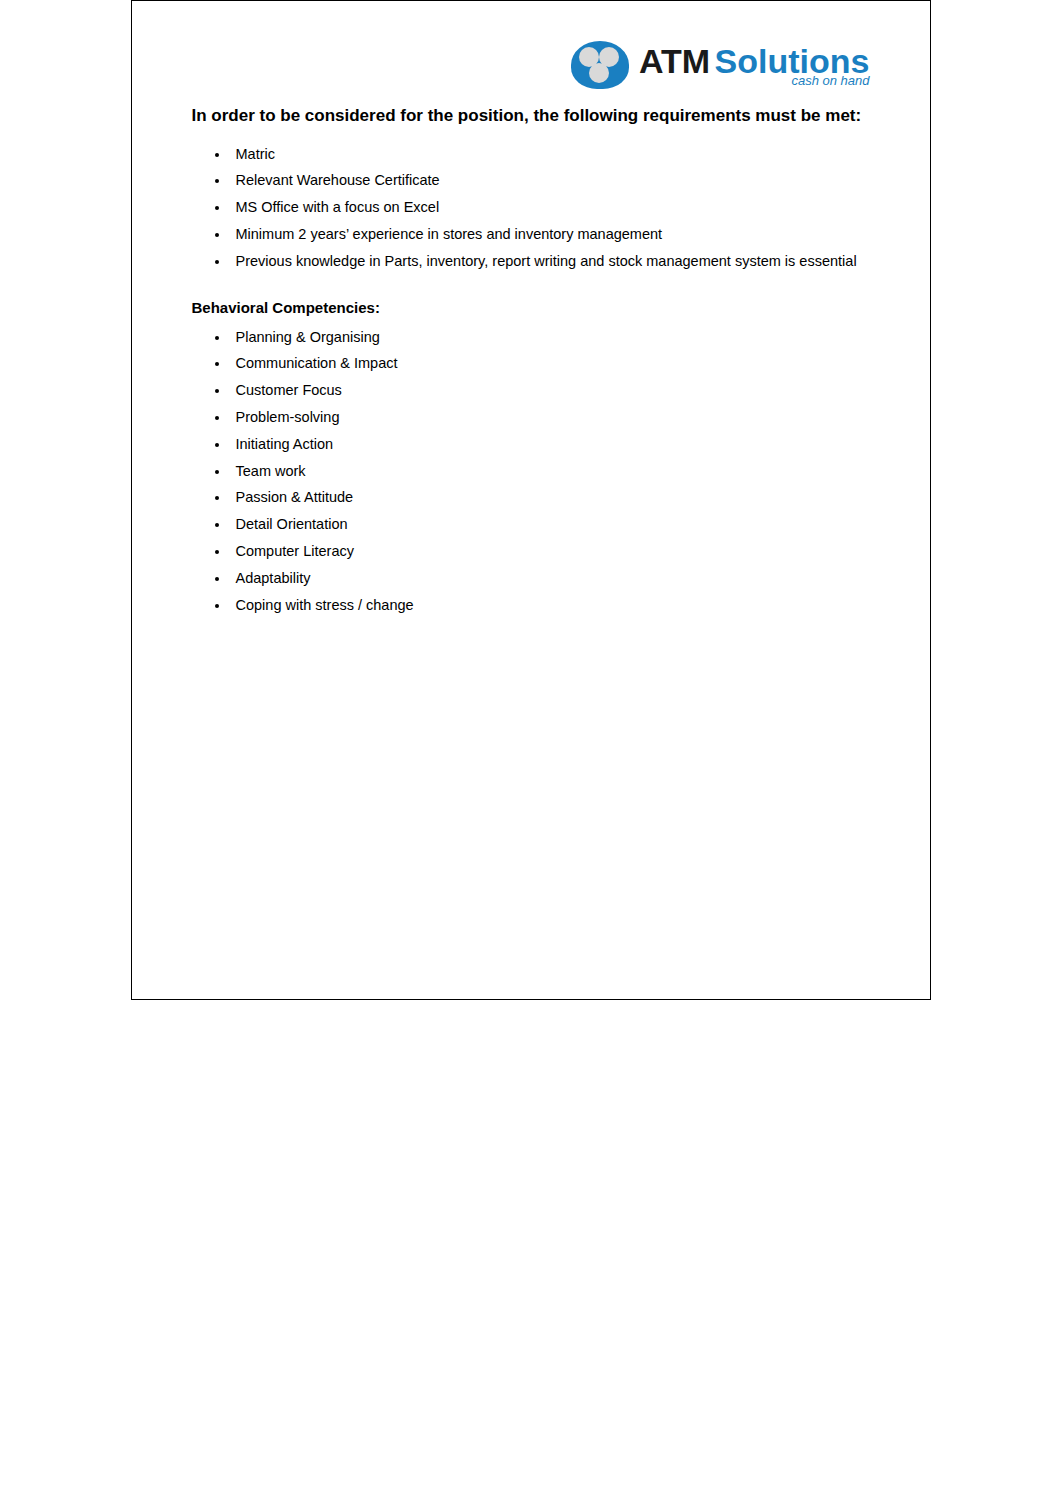ATM Solutions cash on hand
In order to be considered for the position, the following requirements must be met:
Matric
Relevant Warehouse Certificate
MS Office with a focus on Excel
Minimum 2 years’ experience in stores and inventory management
Previous knowledge in Parts, inventory, report writing and stock management system is essential
Behavioral Competencies:
Planning & Organising
Communication & Impact
Customer Focus
Problem-solving
Initiating Action
Team work
Passion & Attitude
Detail Orientation
Computer Literacy
Adaptability
Coping with stress / change